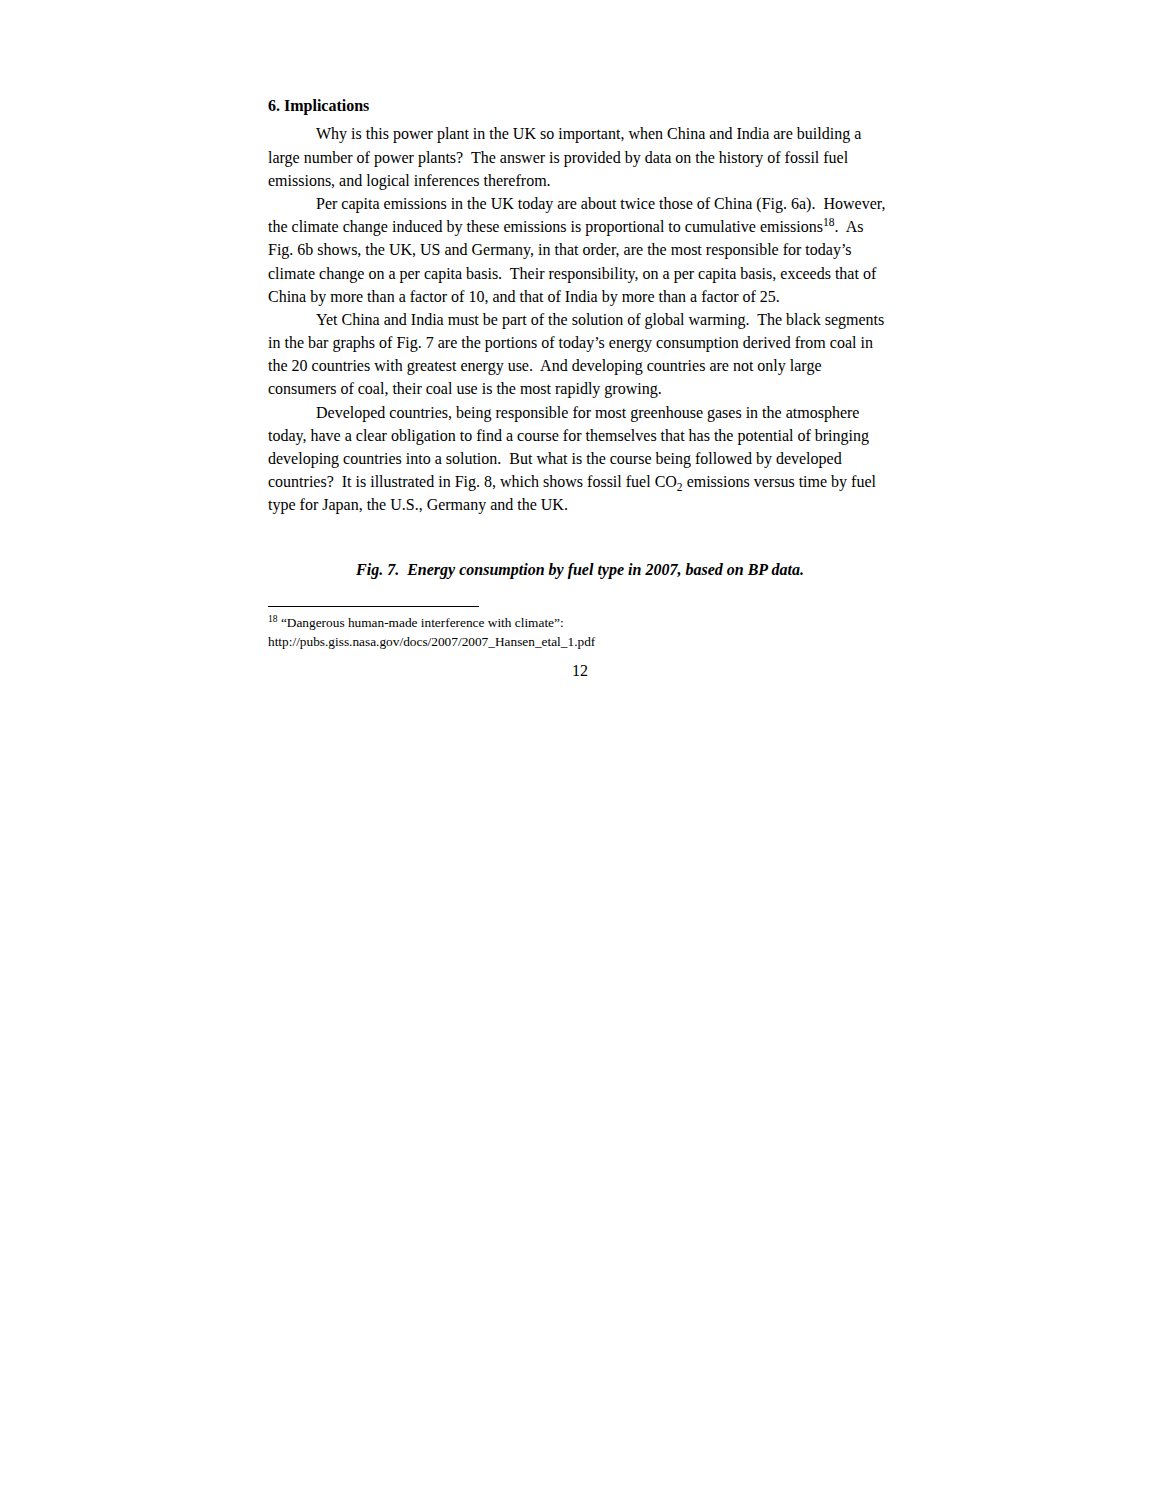6. Implications
Why is this power plant in the UK so important, when China and India are building a large number of power plants? The answer is provided by data on the history of fossil fuel emissions, and logical inferences therefrom.
Per capita emissions in the UK today are about twice those of China (Fig. 6a). However, the climate change induced by these emissions is proportional to cumulative emissions18. As Fig. 6b shows, the UK, US and Germany, in that order, are the most responsible for today’s climate change on a per capita basis. Their responsibility, on a per capita basis, exceeds that of China by more than a factor of 10, and that of India by more than a factor of 25.
Yet China and India must be part of the solution of global warming. The black segments in the bar graphs of Fig. 7 are the portions of today’s energy consumption derived from coal in the 20 countries with greatest energy use. And developing countries are not only large consumers of coal, their coal use is the most rapidly growing.
Developed countries, being responsible for most greenhouse gases in the atmosphere today, have a clear obligation to find a course for themselves that has the potential of bringing developing countries into a solution. But what is the course being followed by developed countries? It is illustrated in Fig. 8, which shows fossil fuel CO2 emissions versus time by fuel type for Japan, the U.S., Germany and the UK.
Fig. 7. Energy consumption by fuel type in 2007, based on BP data.
18 “Dangerous human-made interference with climate”:
http://pubs.giss.nasa.gov/docs/2007/2007_Hansen_etal_1.pdf
12